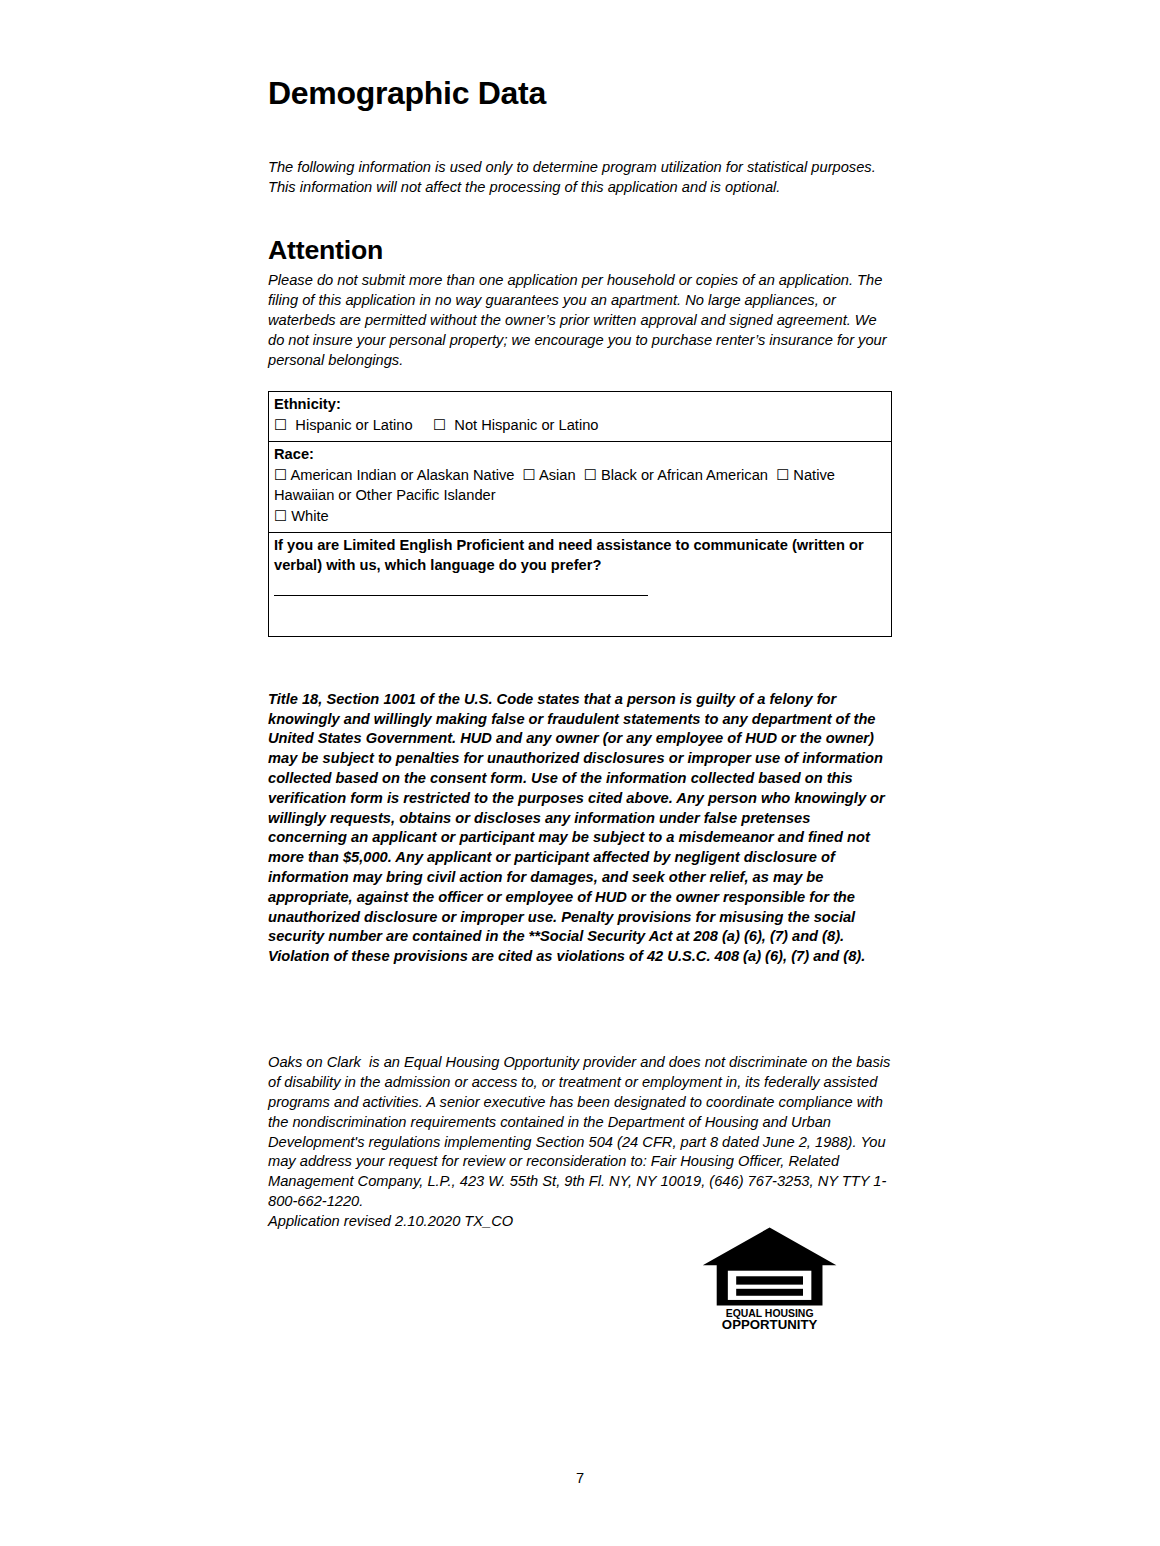Demographic Data
The following information is used only to determine program utilization for statistical purposes. This information will not affect the processing of this application and is optional.
Attention
Please do not submit more than one application per household or copies of an application. The filing of this application in no way guarantees you an apartment. No large appliances, or waterbeds are permitted without the owner’s prior written approval and signed agreement. We do not insure your personal property; we encourage you to purchase renter’s insurance for your personal belongings.
| Ethnicity: ☐ Hispanic or Latino ☐ Not Hispanic or Latino |
| Race: ☐ American Indian or Alaskan Native ☐ Asian ☐ Black or African American ☐ Native Hawaiian or Other Pacific Islander ☐ White |
| If you are Limited English Proficient and need assistance to communicate (written or verbal) with us, which language do you prefer? |
Title 18, Section 1001 of the U.S. Code states that a person is guilty of a felony for knowingly and willingly making false or fraudulent statements to any department of the United States Government. HUD and any owner (or any employee of HUD or the owner) may be subject to penalties for unauthorized disclosures or improper use of information collected based on the consent form. Use of the information collected based on this verification form is restricted to the purposes cited above. Any person who knowingly or willingly requests, obtains or discloses any information under false pretenses concerning an applicant or participant may be subject to a misdemeanor and fined not more than $5,000. Any applicant or participant affected by negligent disclosure of information may bring civil action for damages, and seek other relief, as may be appropriate, against the officer or employee of HUD or the owner responsible for the unauthorized disclosure or improper use. Penalty provisions for misusing the social security number are contained in the **Social Security Act at 208 (a) (6), (7) and (8). Violation of these provisions are cited as violations of 42 U.S.C. 408 (a) (6), (7) and (8).
Oaks on Clark is an Equal Housing Opportunity provider and does not discriminate on the basis of disability in the admission or access to, or treatment or employment in, its federally assisted programs and activities. A senior executive has been designated to coordinate compliance with the nondiscrimination requirements contained in the Department of Housing and Urban Development's regulations implementing Section 504 (24 CFR, part 8 dated June 2, 1988). You may address your request for review or reconsideration to: Fair Housing Officer, Related Management Company, L.P., 423 W. 55th St, 9th Fl. NY, NY 10019, (646) 767-3253, NY TTY 1-800-662-1220.
Application revised 2.10.2020 TX_CO
EQUAL HOUSING OPPORTUNITY
7